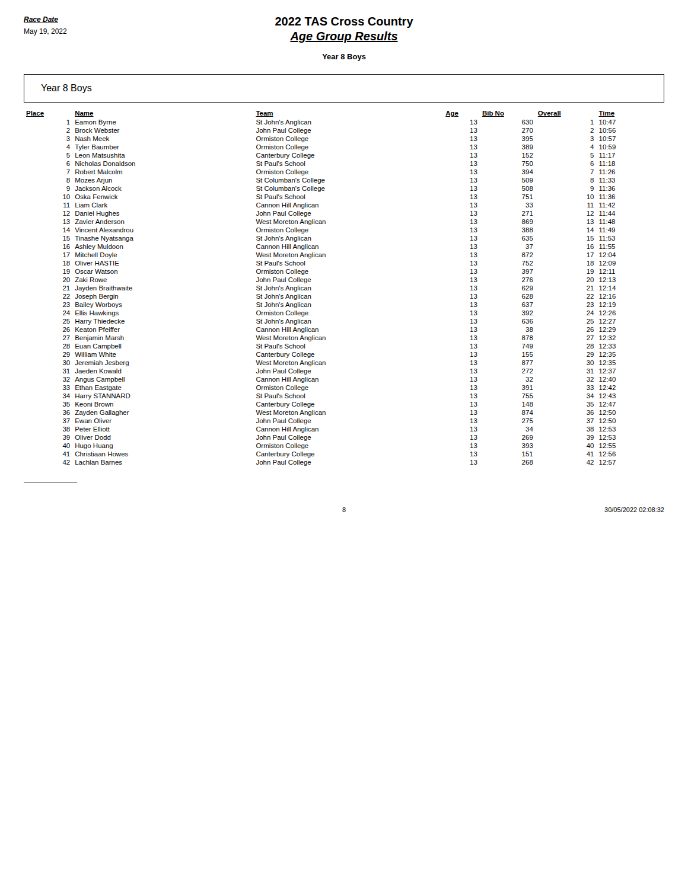Race Date
May 19, 2022
2022 TAS Cross Country
Age Group Results
Year 8 Boys
Year 8 Boys
| Place | Name | Team | Age | Bib No | Overall | Time |
| --- | --- | --- | --- | --- | --- | --- |
| 1 | Eamon Byrne | St John's Anglican | 13 | 630 | 1 | 10:47 |
| 2 | Brock Webster | John Paul College | 13 | 270 | 2 | 10:56 |
| 3 | Nash Meek | Ormiston College | 13 | 395 | 3 | 10:57 |
| 4 | Tyler Baumber | Ormiston College | 13 | 389 | 4 | 10:59 |
| 5 | Leon Matsushita | Canterbury College | 13 | 152 | 5 | 11:17 |
| 6 | Nicholas Donaldson | St Paul's School | 13 | 750 | 6 | 11:18 |
| 7 | Robert Malcolm | Ormiston College | 13 | 394 | 7 | 11:26 |
| 8 | Mozes Arjun | St Columban's College | 13 | 509 | 8 | 11:33 |
| 9 | Jackson Alcock | St Columban's College | 13 | 508 | 9 | 11:36 |
| 10 | Oska Fenwick | St Paul's School | 13 | 751 | 10 | 11:36 |
| 11 | Liam Clark | Cannon Hill Anglican | 13 | 33 | 11 | 11:42 |
| 12 | Daniel Hughes | John Paul College | 13 | 271 | 12 | 11:44 |
| 13 | Zavier Anderson | West Moreton Anglican | 13 | 869 | 13 | 11:48 |
| 14 | Vincent Alexandrou | Ormiston College | 13 | 388 | 14 | 11:49 |
| 15 | Tinashe Nyatsanga | St John's Anglican | 13 | 635 | 15 | 11:53 |
| 16 | Ashley Muldoon | Cannon Hill Anglican | 13 | 37 | 16 | 11:55 |
| 17 | Mitchell Doyle | West Moreton Anglican | 13 | 872 | 17 | 12:04 |
| 18 | Oliver HASTIE | St Paul's School | 13 | 752 | 18 | 12:09 |
| 19 | Oscar Watson | Ormiston College | 13 | 397 | 19 | 12:11 |
| 20 | Zaki Rowe | John Paul College | 13 | 276 | 20 | 12:13 |
| 21 | Jayden Braithwaite | St John's Anglican | 13 | 629 | 21 | 12:14 |
| 22 | Joseph Bergin | St John's Anglican | 13 | 628 | 22 | 12:16 |
| 23 | Bailey Worboys | St John's Anglican | 13 | 637 | 23 | 12:19 |
| 24 | Ellis Hawkings | Ormiston College | 13 | 392 | 24 | 12:26 |
| 25 | Harry Thiedecke | St John's Anglican | 13 | 636 | 25 | 12:27 |
| 26 | Keaton Pfeiffer | Cannon Hill Anglican | 13 | 38 | 26 | 12:29 |
| 27 | Benjamin Marsh | West Moreton Anglican | 13 | 878 | 27 | 12:32 |
| 28 | Euan Campbell | St Paul's School | 13 | 749 | 28 | 12:33 |
| 29 | William White | Canterbury College | 13 | 155 | 29 | 12:35 |
| 30 | Jeremiah Jesberg | West Moreton Anglican | 13 | 877 | 30 | 12:35 |
| 31 | Jaeden Kowald | John Paul College | 13 | 272 | 31 | 12:37 |
| 32 | Angus Campbell | Cannon Hill Anglican | 13 | 32 | 32 | 12:40 |
| 33 | Ethan Eastgate | Ormiston College | 13 | 391 | 33 | 12:42 |
| 34 | Harry STANNARD | St Paul's School | 13 | 755 | 34 | 12:43 |
| 35 | Keoni Brown | Canterbury College | 13 | 148 | 35 | 12:47 |
| 36 | Zayden Gallagher | West Moreton Anglican | 13 | 874 | 36 | 12:50 |
| 37 | Ewan Oliver | John Paul College | 13 | 275 | 37 | 12:50 |
| 38 | Peter Elliott | Cannon Hill Anglican | 13 | 34 | 38 | 12:53 |
| 39 | Oliver Dodd | John Paul College | 13 | 269 | 39 | 12:53 |
| 40 | Hugo Huang | Ormiston College | 13 | 393 | 40 | 12:55 |
| 41 | Christiaan Howes | Canterbury College | 13 | 151 | 41 | 12:56 |
| 42 | Lachlan Barnes | John Paul College | 13 | 268 | 42 | 12:57 |
8
30/05/2022 02:08:32